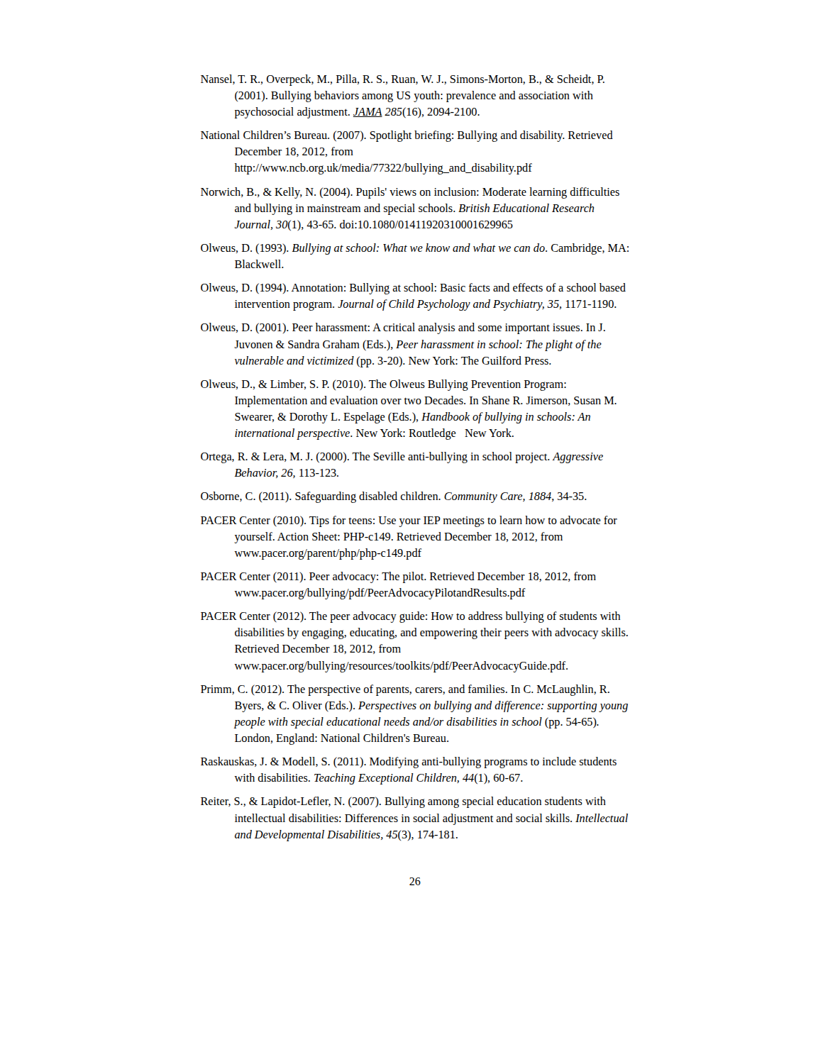Nansel, T. R., Overpeck, M., Pilla, R. S., Ruan, W. J., Simons-Morton, B., & Scheidt, P. (2001). Bullying behaviors among US youth: prevalence and association with psychosocial adjustment. JAMA 285(16), 2094-2100.
National Children’s Bureau. (2007). Spotlight briefing: Bullying and disability. Retrieved December 18, 2012, from http://www.ncb.org.uk/media/77322/bullying_and_disability.pdf
Norwich, B., & Kelly, N. (2004). Pupils' views on inclusion: Moderate learning difficulties and bullying in mainstream and special schools. British Educational Research Journal, 30(1), 43-65. doi:10.1080/01411920310001629965
Olweus, D. (1993). Bullying at school: What we know and what we can do. Cambridge, MA: Blackwell.
Olweus, D. (1994). Annotation: Bullying at school: Basic facts and effects of a school based intervention program. Journal of Child Psychology and Psychiatry, 35, 1171-1190.
Olweus, D. (2001). Peer harassment: A critical analysis and some important issues. In J. Juvonen & Sandra Graham (Eds.), Peer harassment in school: The plight of the vulnerable and victimized (pp. 3-20). New York: The Guilford Press.
Olweus, D., & Limber, S. P. (2010). The Olweus Bullying Prevention Program: Implementation and evaluation over two Decades. In Shane R. Jimerson, Susan M. Swearer, & Dorothy L. Espelage (Eds.), Handbook of bullying in schools: An international perspective. New York: Routledge New York.
Ortega, R. & Lera, M. J. (2000). The Seville anti-bullying in school project. Aggressive Behavior, 26, 113-123.
Osborne, C. (2011). Safeguarding disabled children. Community Care, 1884, 34-35.
PACER Center (2010). Tips for teens: Use your IEP meetings to learn how to advocate for yourself. Action Sheet: PHP-c149. Retrieved December 18, 2012, from www.pacer.org/parent/php/php-c149.pdf
PACER Center (2011). Peer advocacy: The pilot. Retrieved December 18, 2012, from www.pacer.org/bullying/pdf/PeerAdvocacyPilotandResults.pdf
PACER Center (2012). The peer advocacy guide: How to address bullying of students with disabilities by engaging, educating, and empowering their peers with advocacy skills. Retrieved December 18, 2012, from www.pacer.org/bullying/resources/toolkits/pdf/PeerAdvocacyGuide.pdf.
Primm, C. (2012). The perspective of parents, carers, and families. In C. McLaughlin, R. Byers, & C. Oliver (Eds.). Perspectives on bullying and difference: supporting young people with special educational needs and/or disabilities in school (pp. 54-65). London, England: National Children's Bureau.
Raskauskas, J. & Modell, S. (2011). Modifying anti-bullying programs to include students with disabilities. Teaching Exceptional Children, 44(1), 60-67.
Reiter, S., & Lapidot-Lefler, N. (2007). Bullying among special education students with intellectual disabilities: Differences in social adjustment and social skills. Intellectual and Developmental Disabilities, 45(3), 174-181.
26